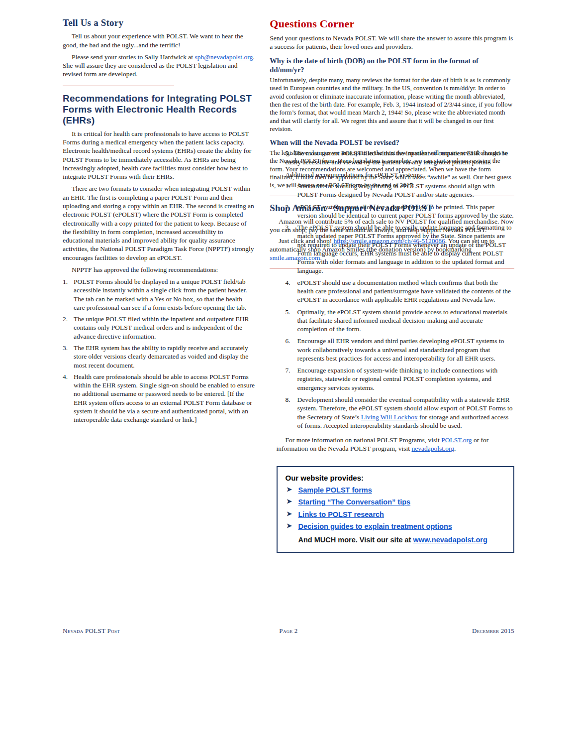Tell Us a Story
Tell us about your experience with POLST. We want to hear the good, the bad and the ugly...and the terrific!
Please send your stories to Sally Hardwick at sph@nevadapolst.org. She will assure they are considered as the POLST legislation and revised form are developed.
Recommendations for Integrating POLST Forms with Electronic Health Records (EHRs)
It is critical for health care professionals to have access to POLST Forms during a medical emergency when the patient lacks capacity. Electronic health/medical record systems (EHRs) create the ability for POLST Forms to be immediately accessible. As EHRs are being increasingly adopted, health care facilities must consider how best to integrate POLST Forms with their EHRs.
There are two formats to consider when integrating POLST within an EHR. The first is completing a paper POLST Form and then uploading and storing a copy within an EHR. The second is creating an electronic POLST (ePOLST) where the POLST Form is completed electronically with a copy printed for the patient to keep. Because of the flexibility in form completion, increased accessibility to educational materials and improved ability for quality assurance activities, the National POLST Paradigm Task Force (NPPTF) strongly encourages facilities to develop an ePOLST.
NPPTF has approved the following recommendations:
POLST Forms should be displayed in a unique POLST field/tab accessible instantly within a single click from the patient header. The tab can be marked with a Yes or No box, so that the health care professional can see if a form exists before opening the tab.
The unique POLST filed within the inpatient and outpatient EHR contains only POLST medical orders and is independent of the advance directive information.
The EHR system has the ability to rapidly receive and accurately store older versions clearly demarcated as voided and display the most recent document.
Health care professionals should be able to access POLST Forms within the EHR system. Single sign-on should be enabled to ensure no additional username or password needs to be entered. [If the EHR system offers access to an external POLST Form database or system it should be via a secure and authenticated portal, with an interoperable data exchange standard or link.]
Questions Corner
Send your questions to Nevada POLST. We will share the answer to assure this program is a success for patients, their loved ones and providers.
Why is the date of birth (DOB) on the POLST form in the format of dd/mm/yr?
Unfortunately, despite many, many reviews the format for the date of birth is as is commonly used in European countries and the military. In the US, convention is mm/dd/yr. In order to avoid confusion or eliminate inaccurate information, please writing the month abbreviated, then the rest of the birth date. For example, Feb. 3, 1944 instead of 2/3/44 since, if you follow the form’s format, that would mean March 2, 1944! So, please write the abbreviated month and that will clarify for all. We regret this and assure that it will be changed in our first revision.
When will the Nevada POLST be revised?
The legislative changes we anticipate in the next few months will require several changes to the Nevada POLST form. Once legislation is complete, we can start work on revising the form. Your recommendations are welcomed and appreciated. When we have the form finalized, it must then be approved by the State, which takes “awhile” as well. Our best guess is, we will have a new POLST form by the end of 2017.
Shop Amazon - Support Nevada POLST
Amazon will contribute 5% of each sale to NV POLST for qualified merchandise. Now you can shop, pay the same amount as always, and help support Nevada POLST.
Just click and shop! https://smile.amazon.com/ch/46-5120086. You can set up to automatically shop Amazon Smiles (the donation version) by bookmarking smile.amazon.com.
5. The most current POLST filed within the inpatient or outpatient EHR should be easily accessible and viewed by the patient via any integrated patient portal.
Additional recommendations for ePOLST systems:
Standards for wording and printing in ePOLST systems should align with POLST Forms designed by Nevada POLST and/or state agencies.
ePOLST systems must allow for a paper version to be printed. This paper version should be identical to current paper POLST forms approved by the state.
The ePOLST system should be able to easily update language and formatting to match updated paper POLST Forms approved by the State. Since patients are not required to update their POLST Forms whenever an update of the POLST Form language occurs, EHR systems must be able to display current POLST Forms with older formats and language in addition to the updated format and language.
ePOLST should use a documentation method which confirms that both the health care professional and patient/surrogate have validated the contents of the ePOLST in accordance with applicable EHR regulations and Nevada law.
Optimally, the ePOLST system should provide access to educational materials that facilitate shared informed medical decision-making and accurate completion of the form.
Encourage all EHR vendors and third parties developing ePOLST systems to work collaboratively towards a universal and standardized program that represents best practices for access and interoperability for all EHR users.
Encourage expansion of system-wide thinking to include connections with registries, statewide or regional central POLST completion systems, and emergency services systems.
Development should consider the eventual compatibility with a statewide EHR system. Therefore, the ePOLST system should allow export of POLST Forms to the Secretary of State’s Living Will Lockbox for storage and authorized access of forms. Accepted interoperability standards should be used.
For more information on national POLST Programs, visit POLST.org or for information on the Nevada POLST program, visit nevadapolst.org.
Our website provides:
Sample POLST forms
Starting “The Conversation” tips
Links to POLST research
Decision guides to explain treatment options
And MUCH more. Visit our site at www.nevadapolst.org
Nevada POLST Post
Page 2
December 2015